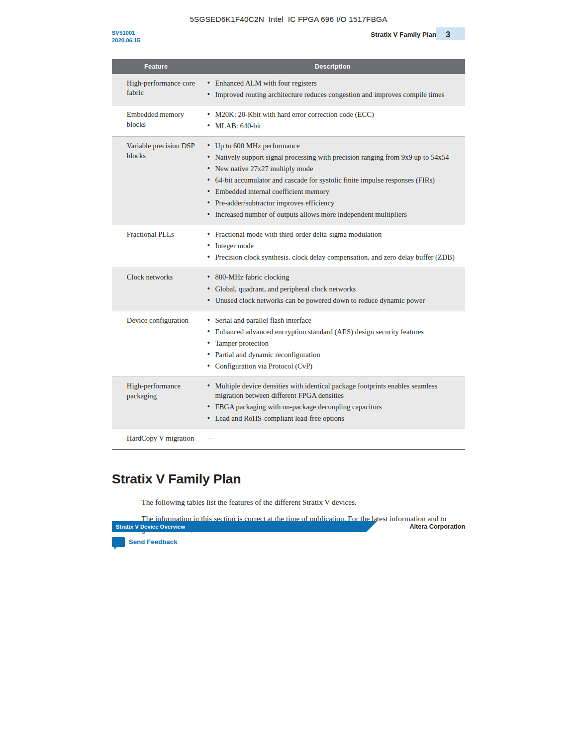5SGSED6K1F40C2N Intel IC FPGA 696 I/O 1517FBGA
SV510012020.06.15
Stratix V Family Plan
3
| Feature | Description |
| --- | --- |
| High-performance core fabric | Enhanced ALM with four registers Improved routing architecture reduces congestion and improves compile times |
| Embedded memory blocks | M20K: 20-Kbit with hard error correction code (ECC) MLAB: 640-bit |
| Variable precision DSP blocks | Up to 600 MHz performance Natively support signal processing with precision ranging from 9x9 up to 54x54 New native 27x27 multiply mode 64-bit accumulator and cascade for systolic finite impulse responses (FIRs) Embedded internal coefficient memory Pre-adder/subtractor improves efficiency Increased number of outputs allows more independent multipliers |
| Fractional PLLs | Fractional mode with third-order delta-sigma modulation Integer mode Precision clock synthesis, clock delay compensation, and zero delay buffer (ZDB) |
| Clock networks | 800-MHz fabric clocking Global, quadrant, and peripheral clock networks Unused clock networks can be powered down to reduce dynamic power |
| Device configuration | Serial and parallel flash interface Enhanced advanced encryption standard (AES) design security features Tamper protection Partial and dynamic reconfiguration Configuration via Protocol (CvP) |
| High-performance packaging | Multiple device densities with identical package footprints enables seamless migration between different FPGA densities FBGA packaging with on-package decoupling capacitors Lead and RoHS-compliant lead-free options |
| HardCopy V migration | — |
Stratix V Family Plan
The following tables list the features of the different Stratix V devices.
The information in this section is correct at the time of publication. For the latest information and to get more details, refer to the Altera Product Selector.
Stratix V Device Overview
Altera Corporation
Send Feedback